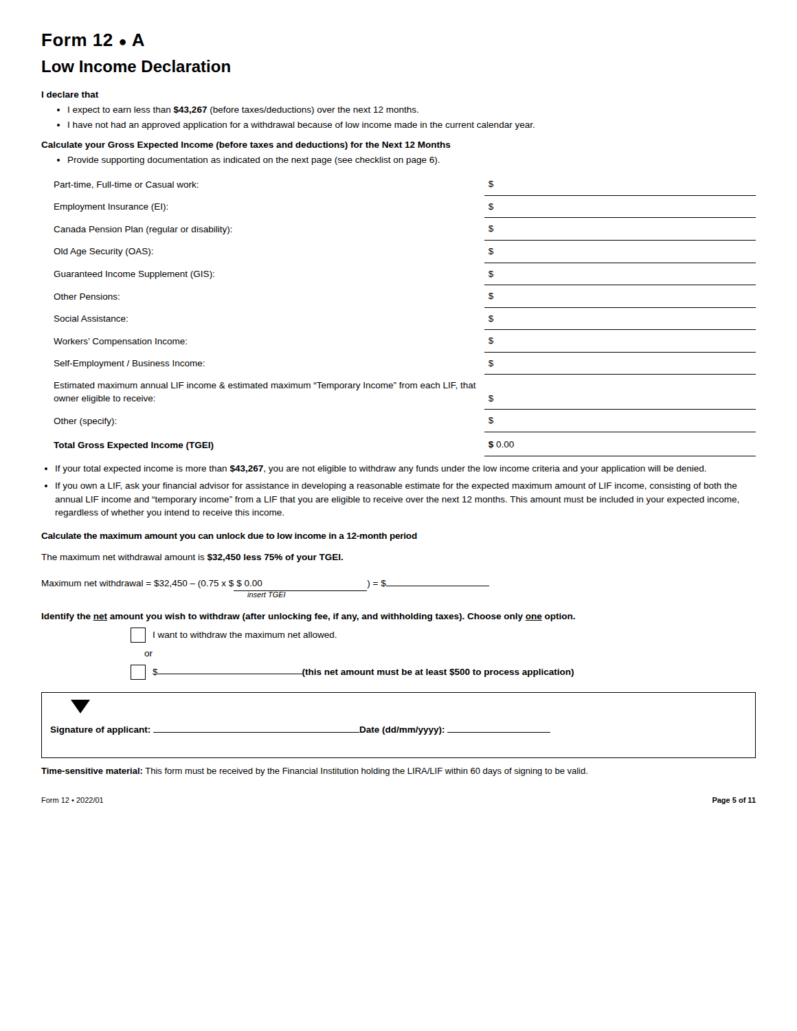Form 12 ● A
Low Income Declaration
I declare that
I expect to earn less than $43,267 (before taxes/deductions) over the next 12 months.
I have not had an approved application for a withdrawal because of low income made in the current calendar year.
Calculate your Gross Expected Income (before taxes and deductions) for the Next 12 Months
Provide supporting documentation as indicated on the next page (see checklist on page 6).
| Part-time, Full-time or Casual work: | $ |
| Employment Insurance (EI): | $ |
| Canada Pension Plan (regular or disability): | $ |
| Old Age Security (OAS): | $ |
| Guaranteed Income Supplement (GIS): | $ |
| Other Pensions: | $ |
| Social Assistance: | $ |
| Workers’ Compensation Income: | $ |
| Self-Employment / Business Income: | $ |
| Estimated maximum annual LIF income & estimated maximum “Temporary Income” from each LIF, that owner eligible to receive: | $ |
| Other (specify): | $ |
| Total Gross Expected Income (TGEI) | $ 0.00 |
If your total expected income is more than $43,267, you are not eligible to withdraw any funds under the low income criteria and your application will be denied.
If you own a LIF, ask your financial advisor for assistance in developing a reasonable estimate for the expected maximum amount of LIF income, consisting of both the annual LIF income and “temporary income” from a LIF that you are eligible to receive over the next 12 months. This amount must be included in your expected income, regardless of whether you intend to receive this income.
Calculate the maximum amount you can unlock due to low income in a 12-month period
The maximum net withdrawal amount is $32,450 less 75% of your TGEI.
Maximum net withdrawal = $32,450 – (0.75 x $$ 0.00) = $
insert TGEI
Identify the net amount you wish to withdraw (after unlocking fee, if any, and withholding taxes). Choose only one option.
I want to withdraw the maximum net allowed.
or
$ (this net amount must be at least $500 to process application)
Signature of applicant: Date (dd/mm/yyyy):
Time-sensitive material: This form must be received by the Financial Institution holding the LIRA/LIF within 60 days of signing to be valid.
Form 12 • 2022/01 Page 5 of 11